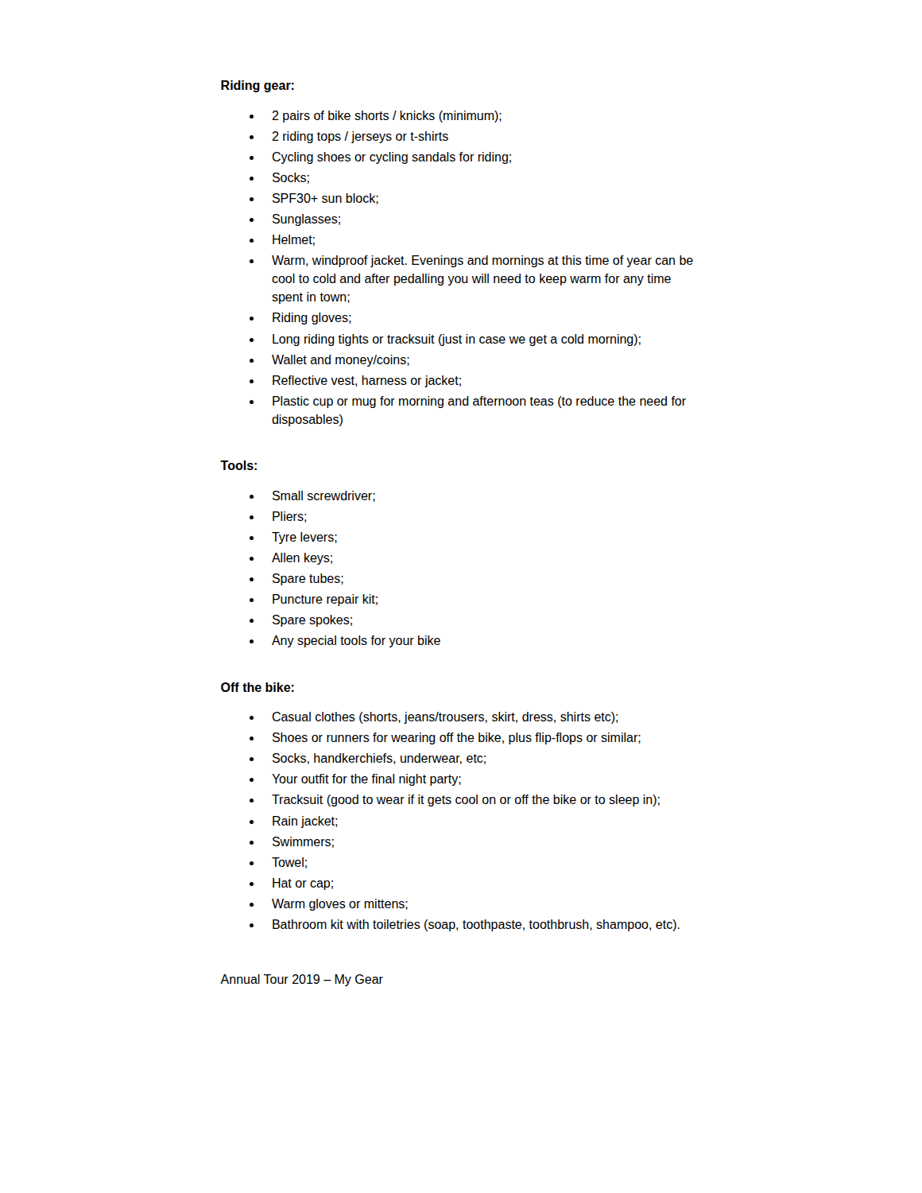Riding gear:
2 pairs of bike shorts / knicks (minimum);
2 riding tops / jerseys or t-shirts
Cycling shoes or cycling sandals for riding;
Socks;
SPF30+ sun block;
Sunglasses;
Helmet;
Warm, windproof jacket. Evenings and mornings at this time of year can be cool to cold and after pedalling you will need to keep warm for any time spent in town;
Riding gloves;
Long riding tights or tracksuit (just in case we get a cold morning);
Wallet and money/coins;
Reflective vest, harness or jacket;
Plastic cup or mug for morning and afternoon teas (to reduce the need for disposables)
Tools:
Small screwdriver;
Pliers;
Tyre levers;
Allen keys;
Spare tubes;
Puncture repair kit;
Spare spokes;
Any special tools for your bike
Off the bike:
Casual clothes (shorts, jeans/trousers, skirt, dress, shirts etc);
Shoes or runners for wearing off the bike, plus flip-flops or similar;
Socks, handkerchiefs, underwear, etc;
Your outfit for the final night party;
Tracksuit (good to wear if it gets cool on or off the bike or to sleep in);
Rain jacket;
Swimmers;
Towel;
Hat or cap;
Warm gloves or mittens;
Bathroom kit with toiletries (soap, toothpaste, toothbrush, shampoo, etc).
Annual Tour 2019 – My Gear